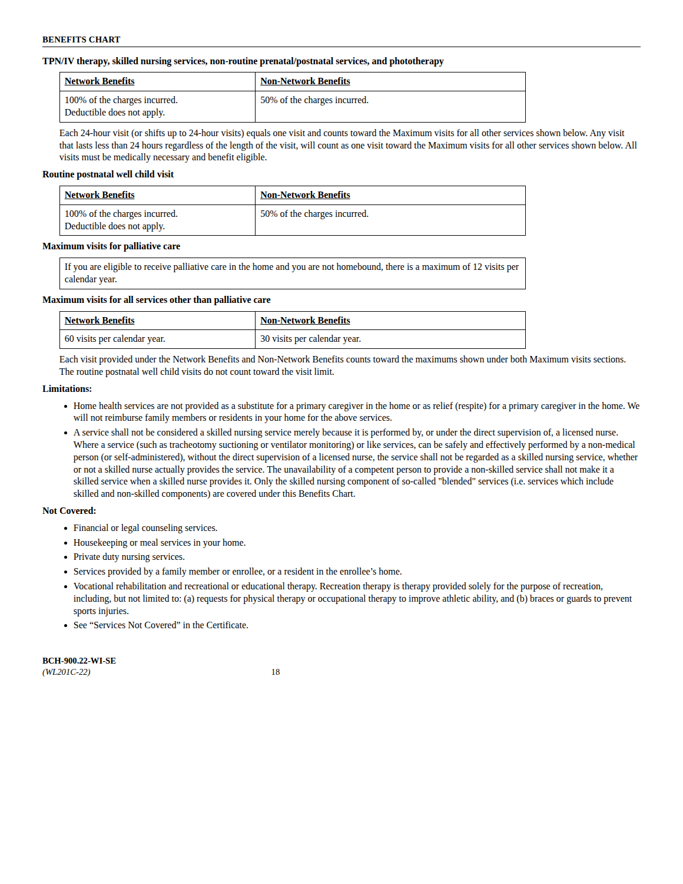BENEFITS CHART
TPN/IV therapy, skilled nursing services, non-routine prenatal/postnatal services, and phototherapy
| Network Benefits | Non-Network Benefits |
| --- | --- |
| 100% of the charges incurred. Deductible does not apply. | 50% of the charges incurred. |
Each 24-hour visit (or shifts up to 24-hour visits) equals one visit and counts toward the Maximum visits for all other services shown below. Any visit that lasts less than 24 hours regardless of the length of the visit, will count as one visit toward the Maximum visits for all other services shown below. All visits must be medically necessary and benefit eligible.
Routine postnatal well child visit
| Network Benefits | Non-Network Benefits |
| --- | --- |
| 100% of the charges incurred. Deductible does not apply. | 50% of the charges incurred. |
Maximum visits for palliative care
| If you are eligible to receive palliative care in the home and you are not homebound, there is a maximum of 12 visits per calendar year. |
Maximum visits for all services other than palliative care
| Network Benefits | Non-Network Benefits |
| --- | --- |
| 60 visits per calendar year. | 30 visits per calendar year. |
Each visit provided under the Network Benefits and Non-Network Benefits counts toward the maximums shown under both Maximum visits sections. The routine postnatal well child visits do not count toward the visit limit.
Limitations:
Home health services are not provided as a substitute for a primary caregiver in the home or as relief (respite) for a primary caregiver in the home. We will not reimburse family members or residents in your home for the above services.
A service shall not be considered a skilled nursing service merely because it is performed by, or under the direct supervision of, a licensed nurse. Where a service (such as tracheotomy suctioning or ventilator monitoring) or like services, can be safely and effectively performed by a non-medical person (or self-administered), without the direct supervision of a licensed nurse, the service shall not be regarded as a skilled nursing service, whether or not a skilled nurse actually provides the service. The unavailability of a competent person to provide a non-skilled service shall not make it a skilled service when a skilled nurse provides it. Only the skilled nursing component of so-called "blended" services (i.e. services which include skilled and non-skilled components) are covered under this Benefits Chart.
Not Covered:
Financial or legal counseling services.
Housekeeping or meal services in your home.
Private duty nursing services.
Services provided by a family member or enrollee, or a resident in the enrollee’s home.
Vocational rehabilitation and recreational or educational therapy. Recreation therapy is therapy provided solely for the purpose of recreation, including, but not limited to: (a) requests for physical therapy or occupational therapy to improve athletic ability, and (b) braces or guards to prevent sports injuries.
See “Services Not Covered” in the Certificate.
BCH-900.22-WI-SE
(WL201C-22) 18